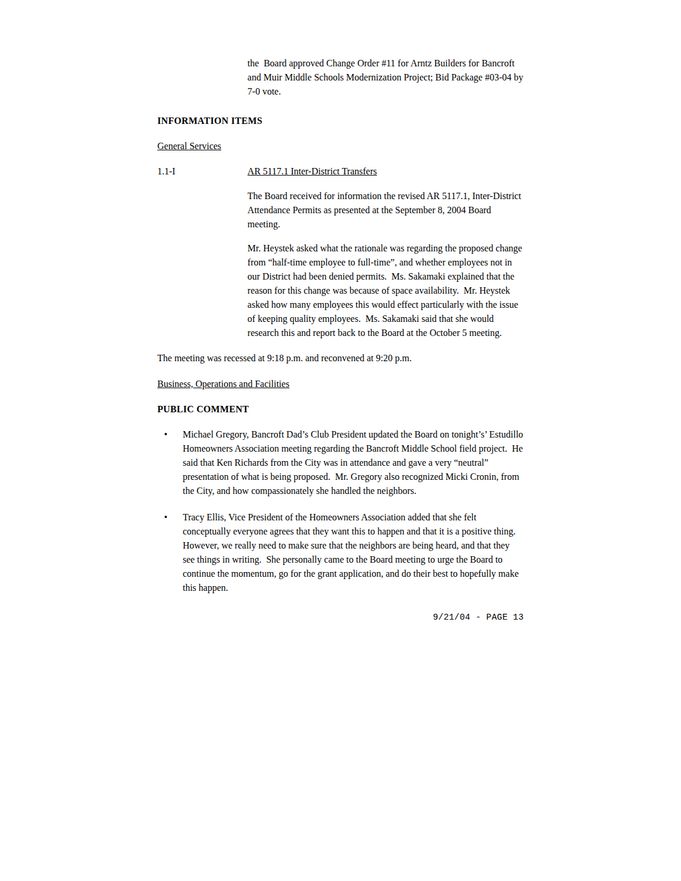the Board approved Change Order #11 for Arntz Builders for Bancroft and Muir Middle Schools Modernization Project; Bid Package #03-04 by 7-0 vote.
INFORMATION ITEMS
General Services
1.1-I
AR 5117.1 Inter-District Transfers
The Board received for information the revised AR 5117.1, Inter-District Attendance Permits as presented at the September 8, 2004 Board meeting.
Mr. Heystek asked what the rationale was regarding the proposed change from “half-time employee to full-time”, and whether employees not in our District had been denied permits. Ms. Sakamaki explained that the reason for this change was because of space availability. Mr. Heystek asked how many employees this would effect particularly with the issue of keeping quality employees. Ms. Sakamaki said that she would research this and report back to the Board at the October 5 meeting.
The meeting was recessed at 9:18 p.m. and reconvened at 9:20 p.m.
Business, Operations and Facilities
PUBLIC COMMENT
Michael Gregory, Bancroft Dad’s Club President updated the Board on tonight’s’ Estudillo Homeowners Association meeting regarding the Bancroft Middle School field project. He said that Ken Richards from the City was in attendance and gave a very “neutral” presentation of what is being proposed. Mr. Gregory also recognized Micki Cronin, from the City, and how compassionately she handled the neighbors.
Tracy Ellis, Vice President of the Homeowners Association added that she felt conceptually everyone agrees that they want this to happen and that it is a positive thing. However, we really need to make sure that the neighbors are being heard, and that they see things in writing. She personally came to the Board meeting to urge the Board to continue the momentum, go for the grant application, and do their best to hopefully make this happen.
9/21/04 - PAGE 13